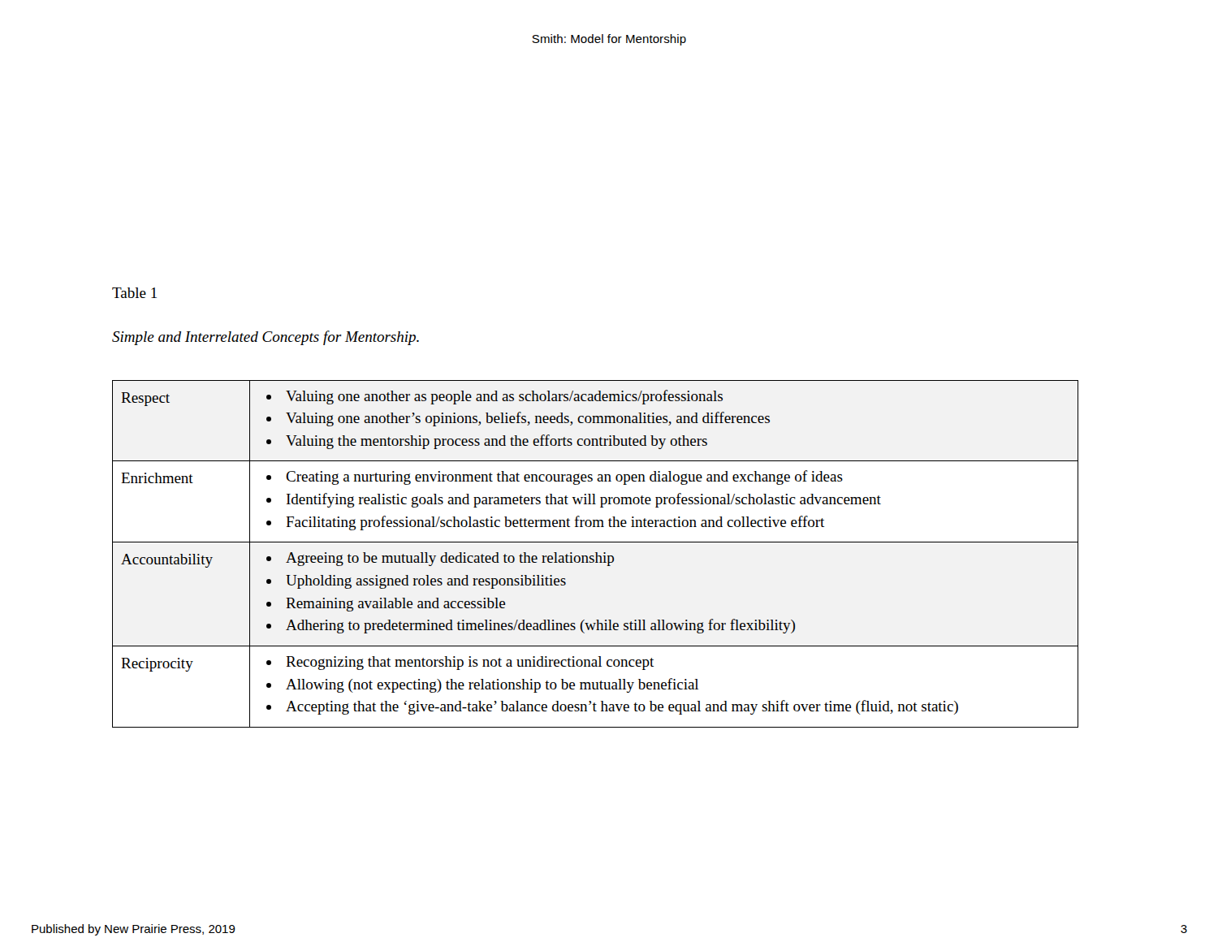Smith: Model for Mentorship
Table 1
Simple and Interrelated Concepts for Mentorship.
| Respect | Valuing one another as people and as scholars/academics/professionals Valuing one another’s opinions, beliefs, needs, commonalities, and differences Valuing the mentorship process and the efforts contributed by others |
| Enrichment | Creating a nurturing environment that encourages an open dialogue and exchange of ideas Identifying realistic goals and parameters that will promote professional/scholastic advancement Facilitating professional/scholastic betterment from the interaction and collective effort |
| Accountability | Agreeing to be mutually dedicated to the relationship Upholding assigned roles and responsibilities Remaining available and accessible Adhering to predetermined timelines/deadlines (while still allowing for flexibility) |
| Reciprocity | Recognizing that mentorship is not a unidirectional concept Allowing (not expecting) the relationship to be mutually beneficial Accepting that the ‘give-and-take’ balance doesn’t have to be equal and may shift over time (fluid, not static) |
Published by New Prairie Press, 2019 3